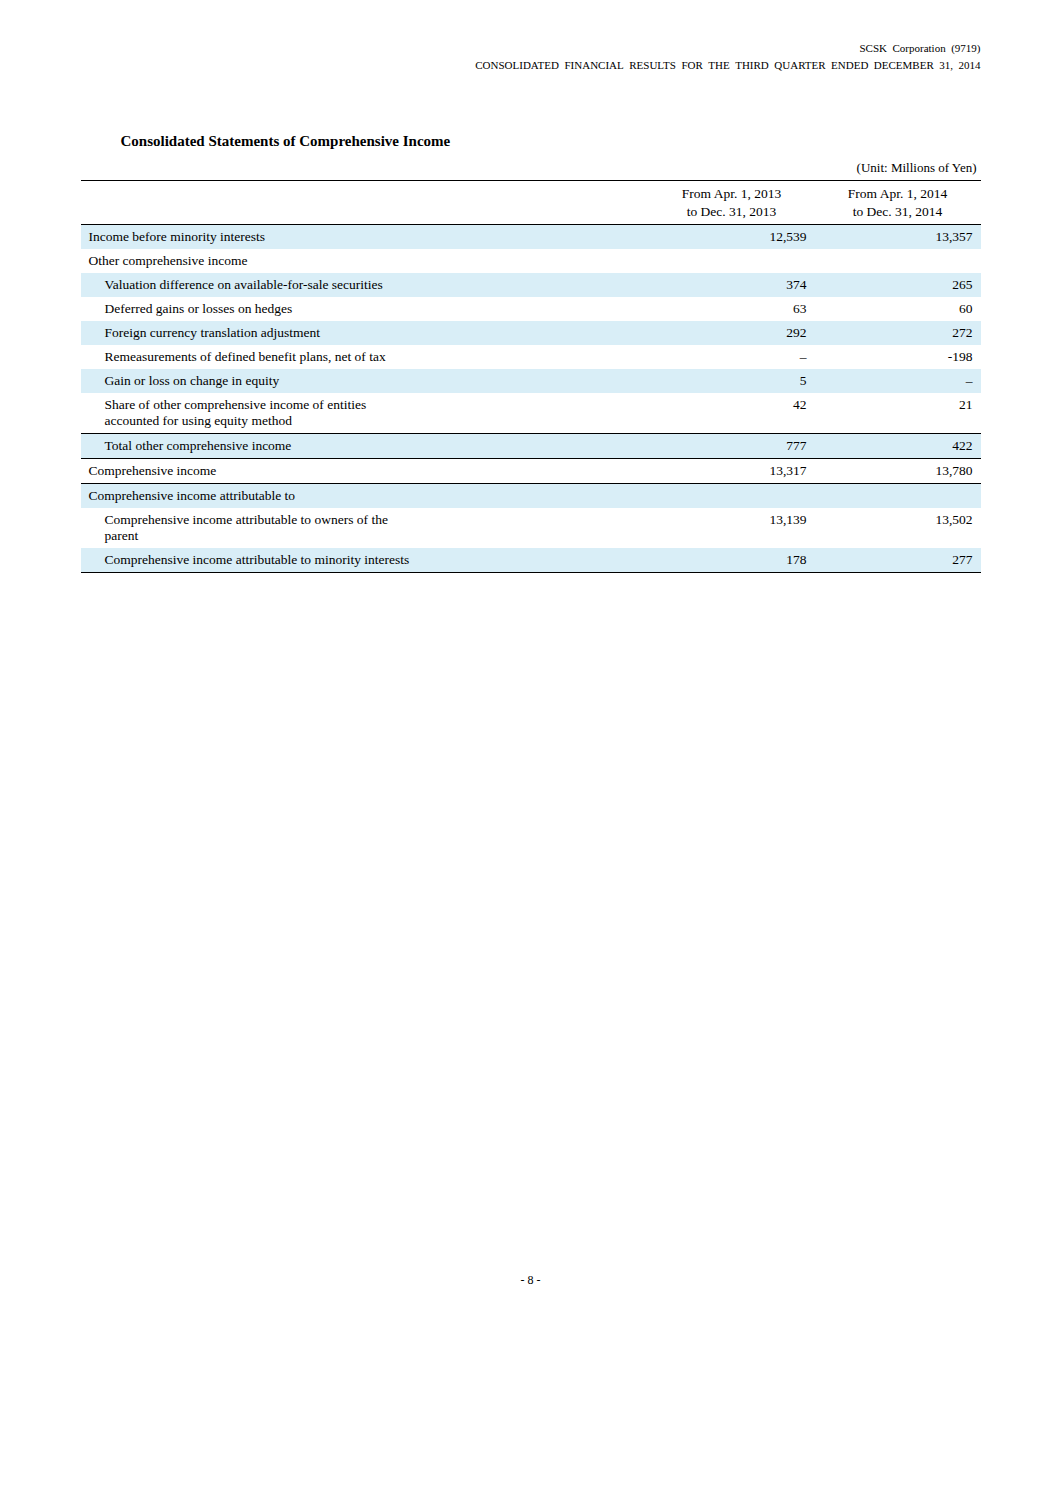SCSK Corporation (9719)
CONSOLIDATED FINANCIAL RESULTS FOR THE THIRD QUARTER ENDED DECEMBER 31, 2014
Consolidated Statements of Comprehensive Income
(Unit: Millions of Yen)
| | From Apr. 1, 2013 to Dec. 31, 2013 | From Apr. 1, 2014 to Dec. 31, 2014 |
| --- | --- | --- |
| Income before minority interests | 12,539 | 13,357 |
| Other comprehensive income | | |
| Valuation difference on available-for-sale securities | 374 | 265 |
| Deferred gains or losses on hedges | 63 | 60 |
| Foreign currency translation adjustment | 292 | 272 |
| Remeasurements of defined benefit plans, net of tax | ‒ | -198 |
| Gain or loss on change in equity | 5 | ‒ |
| Share of other comprehensive income of entities accounted for using equity method | 42 | 21 |
| Total other comprehensive income | 777 | 422 |
| Comprehensive income | 13,317 | 13,780 |
| Comprehensive income attributable to | | |
| Comprehensive income attributable to owners of the parent | 13,139 | 13,502 |
| Comprehensive income attributable to minority interests | 178 | 277 |
- 8 -